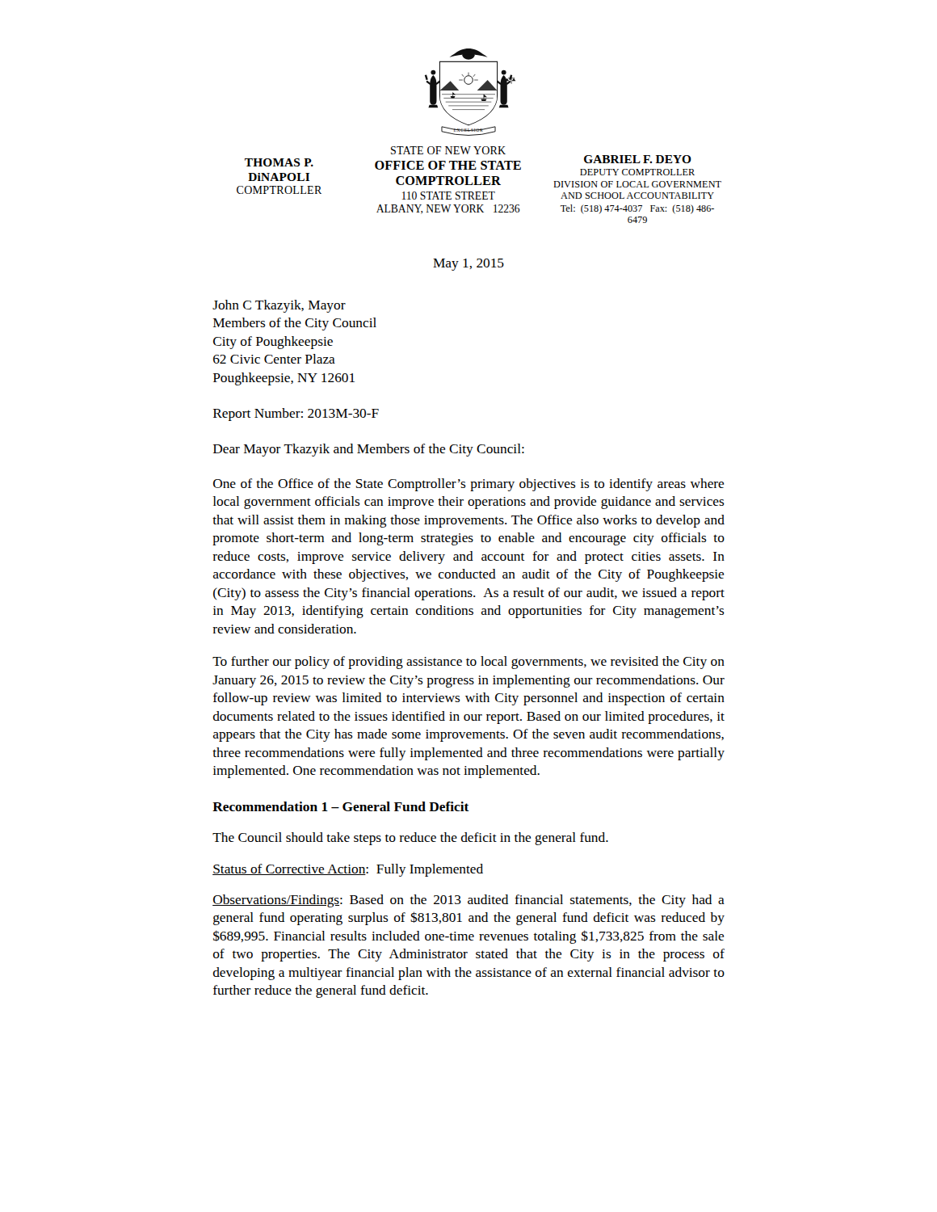EXCELSIOR
| THOMAS P. DiNAPOLI COMPTROLLER | STATE OF NEW YORK OFFICE OF THE STATE COMPTROLLER 110 STATE STREET ALBANY, NEW YORK 12236 | GABRIEL F. DEYO DEPUTY COMPTROLLER DIVISION OF LOCAL GOVERNMENT AND SCHOOL ACCOUNTABILITY Tel: (518) 474-4037 Fax: (518) 486-6479 |
May 1, 2015
John C Tkazyik, Mayor
Members of the City Council
City of Poughkeepsie
62 Civic Center Plaza
Poughkeepsie, NY 12601
Report Number: 2013M-30-F
Dear Mayor Tkazyik and Members of the City Council:
One of the Office of the State Comptroller’s primary objectives is to identify areas where local government officials can improve their operations and provide guidance and services that will assist them in making those improvements. The Office also works to develop and promote short-term and long-term strategies to enable and encourage city officials to reduce costs, improve service delivery and account for and protect cities assets. In accordance with these objectives, we conducted an audit of the City of Poughkeepsie (City) to assess the City’s financial operations. As a result of our audit, we issued a report in May 2013, identifying certain conditions and opportunities for City management’s review and consideration.
To further our policy of providing assistance to local governments, we revisited the City on January 26, 2015 to review the City’s progress in implementing our recommendations. Our follow-up review was limited to interviews with City personnel and inspection of certain documents related to the issues identified in our report. Based on our limited procedures, it appears that the City has made some improvements. Of the seven audit recommendations, three recommendations were fully implemented and three recommendations were partially implemented. One recommendation was not implemented.
Recommendation 1 – General Fund Deficit
The Council should take steps to reduce the deficit in the general fund.
Status of Corrective Action: Fully Implemented
Observations/Findings: Based on the 2013 audited financial statements, the City had a general fund operating surplus of $813,801 and the general fund deficit was reduced by $689,995. Financial results included one-time revenues totaling $1,733,825 from the sale of two properties. The City Administrator stated that the City is in the process of developing a multiyear financial plan with the assistance of an external financial advisor to further reduce the general fund deficit.